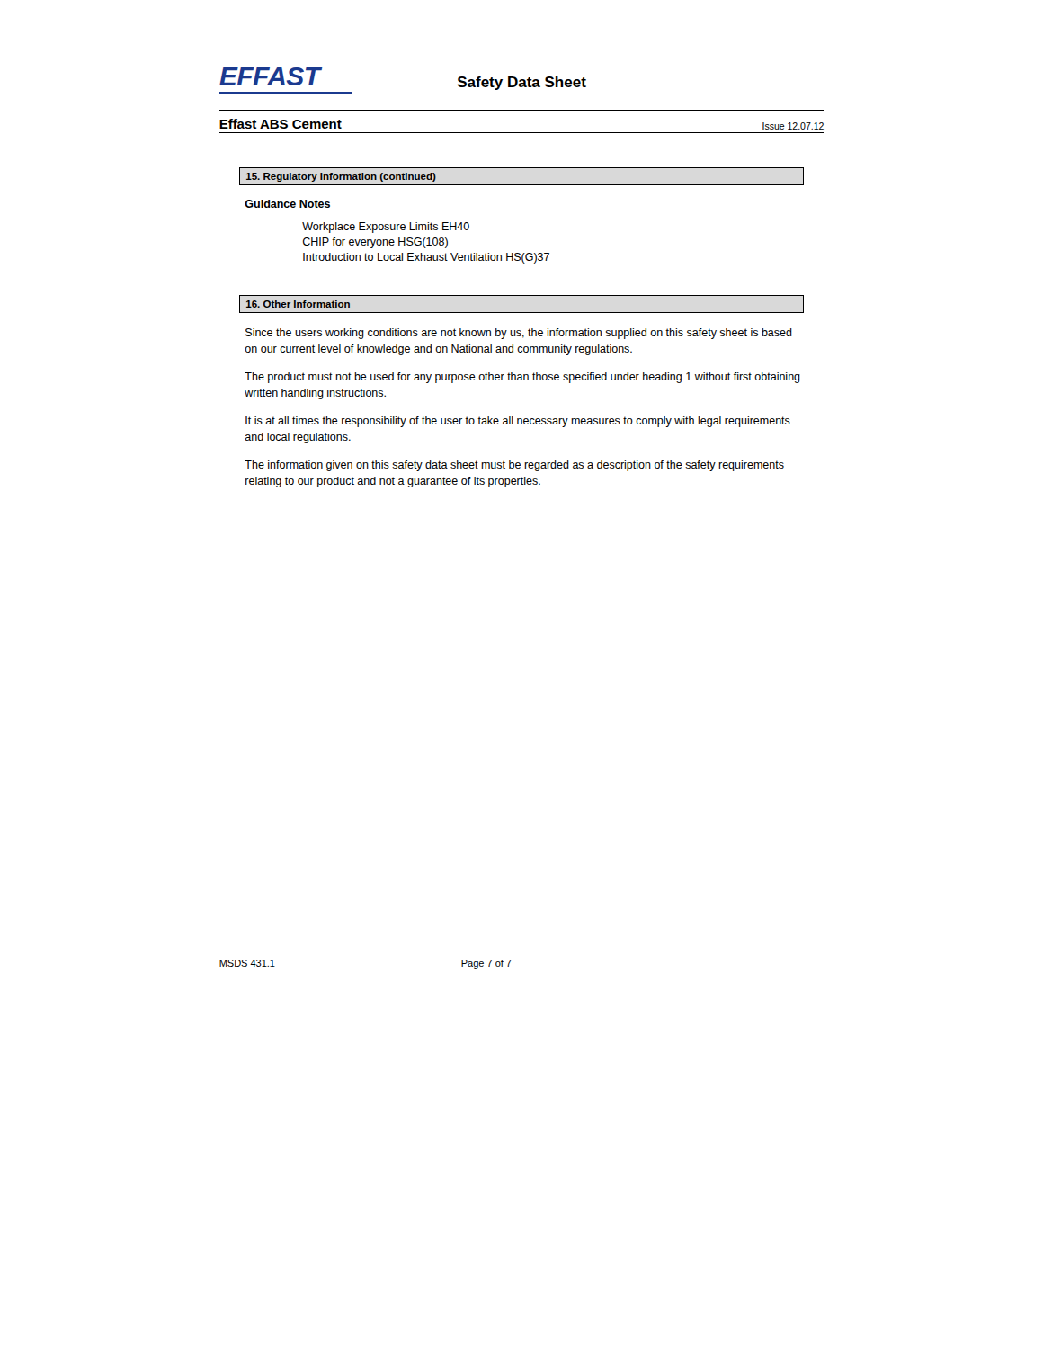EFFAST
Safety Data Sheet
Effast ABS Cement
Issue 12.07.12
15. Regulatory Information (continued)
Guidance Notes
Workplace Exposure Limits EH40
CHIP for everyone HSG(108)
Introduction to Local Exhaust Ventilation HS(G)37
16. Other Information
Since the users working conditions are not known by us, the information supplied on this safety sheet is based on our current level of knowledge and on National and community regulations.
The product must not be used for any purpose other than those specified under heading 1 without first obtaining written handling instructions.
It is at all times the responsibility of the user to take all necessary measures to comply with legal requirements and local regulations.
The information given on this safety data sheet must be regarded as a description of the safety requirements relating to our product and not a guarantee of its properties.
MSDS 431.1
Page 7 of 7